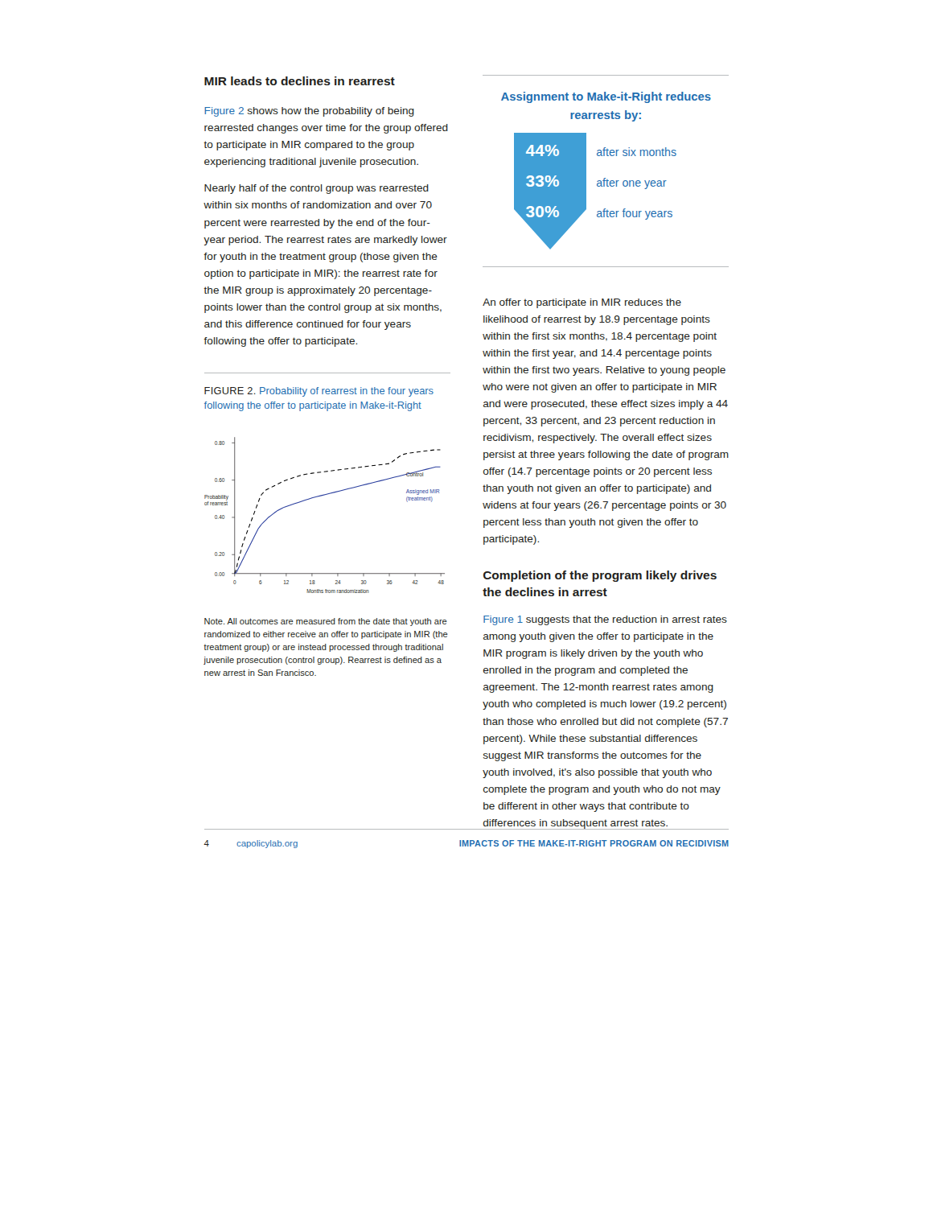MIR leads to declines in rearrest
Figure 2 shows how the probability of being rearrested changes over time for the group offered to participate in MIR compared to the group experiencing traditional juvenile prosecution.
Nearly half of the control group was rearrested within six months of randomization and over 70 percent were rearrested by the end of the four-year period. The rearrest rates are markedly lower for youth in the treatment group (those given the option to participate in MIR): the rearrest rate for the MIR group is approximately 20 percentage-points lower than the control group at six months, and this difference continued for four years following the offer to participate.
FIGURE 2. Probability of rearrest in the four years following the offer to participate in Make-it-Right
0.80 0.60 0.40 0.20 0.00 Probability of rearrest 0 6 12 18 24 30 36 42 48 Months from randomization Control Assigned MIR (treatment)
Note. All outcomes are measured from the date that youth are randomized to either receive an offer to participate in MIR (the treatment group) or are instead processed through traditional juvenile prosecution (control group). Rearrest is defined as a new arrest in San Francisco.
Assignment to Make-it-Right reduces rearrests by:
44%
after six months
33%
after one year
30%
after four years
An offer to participate in MIR reduces the likelihood of rearrest by 18.9 percentage points within the first six months, 18.4 percentage point within the first year, and 14.4 percentage points within the first two years. Relative to young people who were not given an offer to participate in MIR and were prosecuted, these effect sizes imply a 44 percent, 33 percent, and 23 percent reduction in recidivism, respectively. The overall effect sizes persist at three years following the date of program offer (14.7 percentage points or 20 percent less than youth not given an offer to participate) and widens at four years (26.7 percentage points or 30 percent less than youth not given the offer to participate).
Completion of the program likely drives the declines in arrest
Figure 1 suggests that the reduction in arrest rates among youth given the offer to participate in the MIR program is likely driven by the youth who enrolled in the program and completed the agreement. The 12-month rearrest rates among youth who completed is much lower (19.2 percent) than those who enrolled but did not complete (57.7 percent). While these substantial differences suggest MIR transforms the outcomes for the youth involved, it's also possible that youth who complete the program and youth who do not may be different in other ways that contribute to differences in subsequent arrest rates.
4
capolicylab.org
Impacts of the Make-it-Right Program on Recidivism